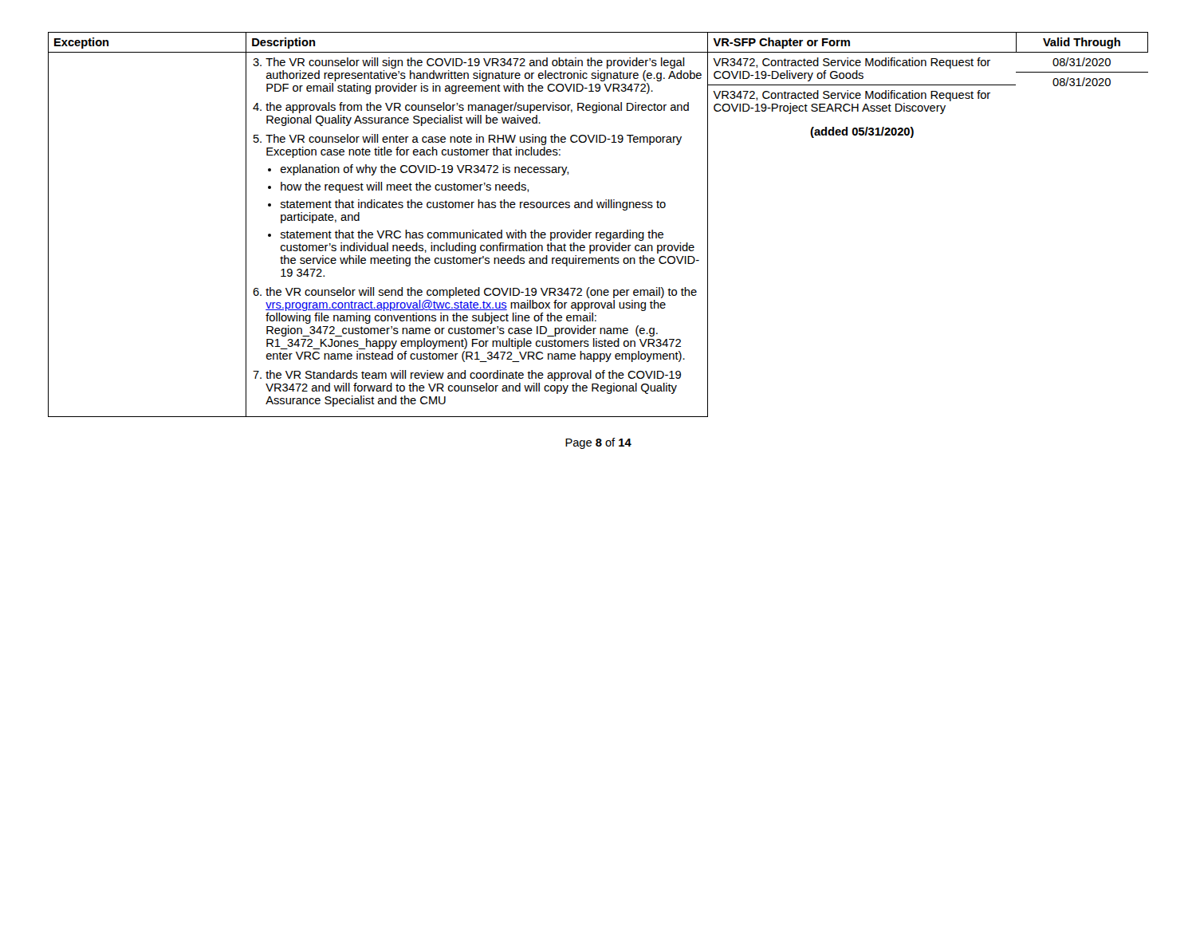| Exception | Description | VR-SFP Chapter or Form | Valid Through |
| --- | --- | --- | --- |
| | The VR counselor will sign the COVID-19 VR3472 and obtain the provider’s legal authorized representative’s handwritten signature or electronic signature (e.g. Adobe PDF or email stating provider is in agreement with the COVID-19 VR3472). the approvals from the VR counselor’s manager/supervisor, Regional Director and Regional Quality Assurance Specialist will be waived. The VR counselor will enter a case note in RHW using the COVID-19 Temporary Exception case note title for each customer that includes: explanation of why the COVID-19 VR3472 is necessary, how the request will meet the customer’s needs, statement that indicates the customer has the resources and willingness to participate, and statement that the VRC has communicated with the provider regarding the customer’s individual needs, including confirmation that the provider can provide the service while meeting the customer's needs and requirements on the COVID-19 3472. the VR counselor will send the completed COVID-19 VR3472 (one per email) to the vrs.program.contract.approval@twc.state.tx.us mailbox for approval using the following file naming conventions in the subject line of the email: Region_3472_customer’s name or customer’s case ID_provider name (e.g. R1_3472_KJones_happy employment) For multiple customers listed on VR3472 enter VRC name instead of customer (R1_3472_VRC name happy employment). the VR Standards team will review and coordinate the approval of the COVID-19 VR3472 and will forward to the VR counselor and will copy the Regional Quality Assurance Specialist and the CMU | / VR3472, Contracted Service Modification Request for COVID-19-Delivery of Goods / / VR3472, Contracted Service Modification Request for COVID-19-Project SEARCH Asset Discovery (added 05/31/2020) / | / 08/31/2020 / / 08/31/2020 / |
Page 8 of 14